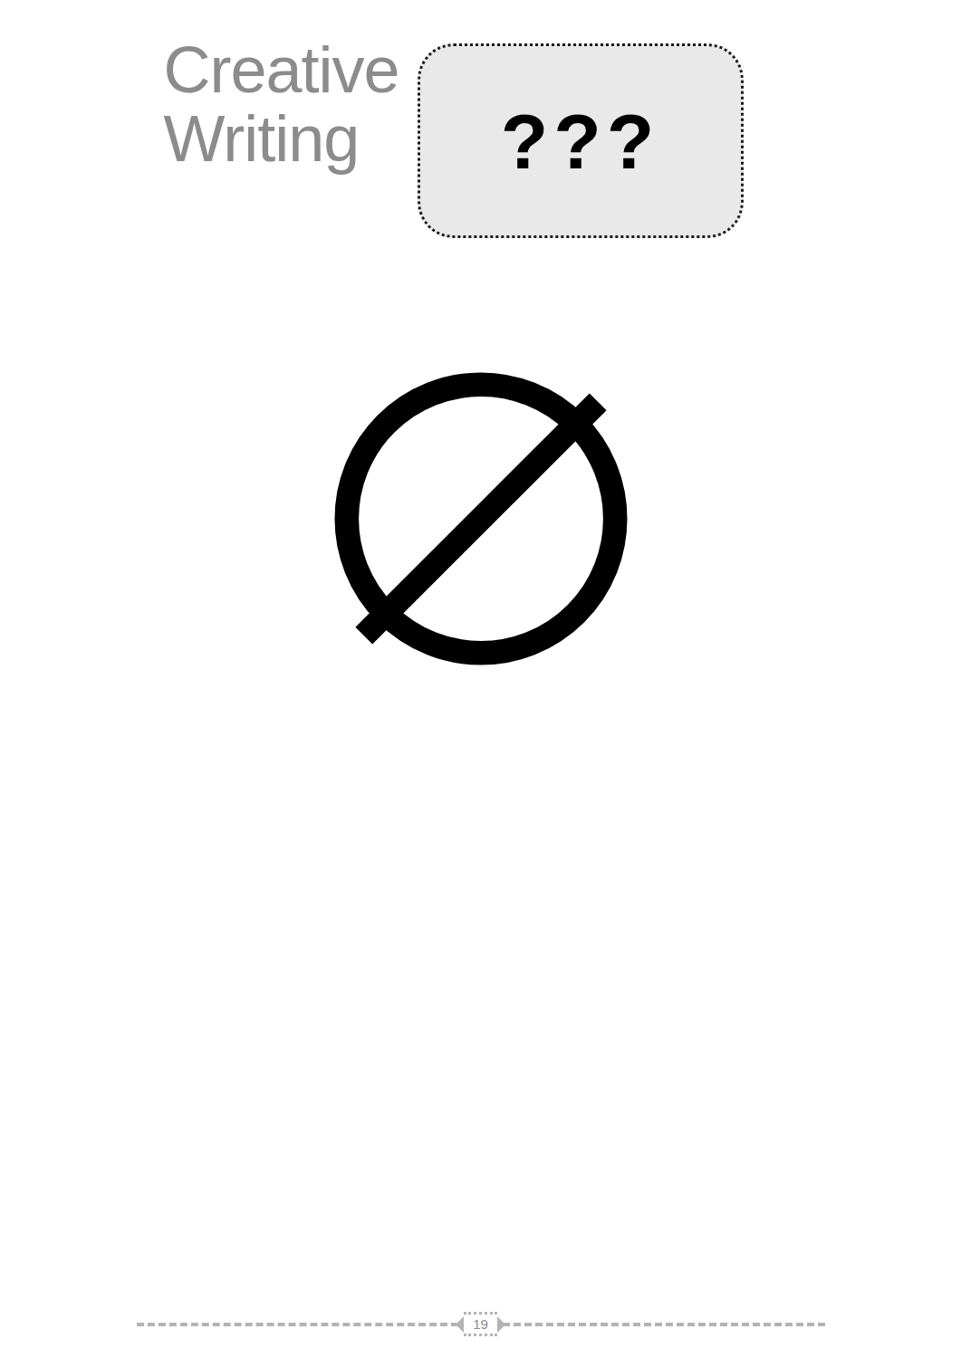Creative
Writing
???
19